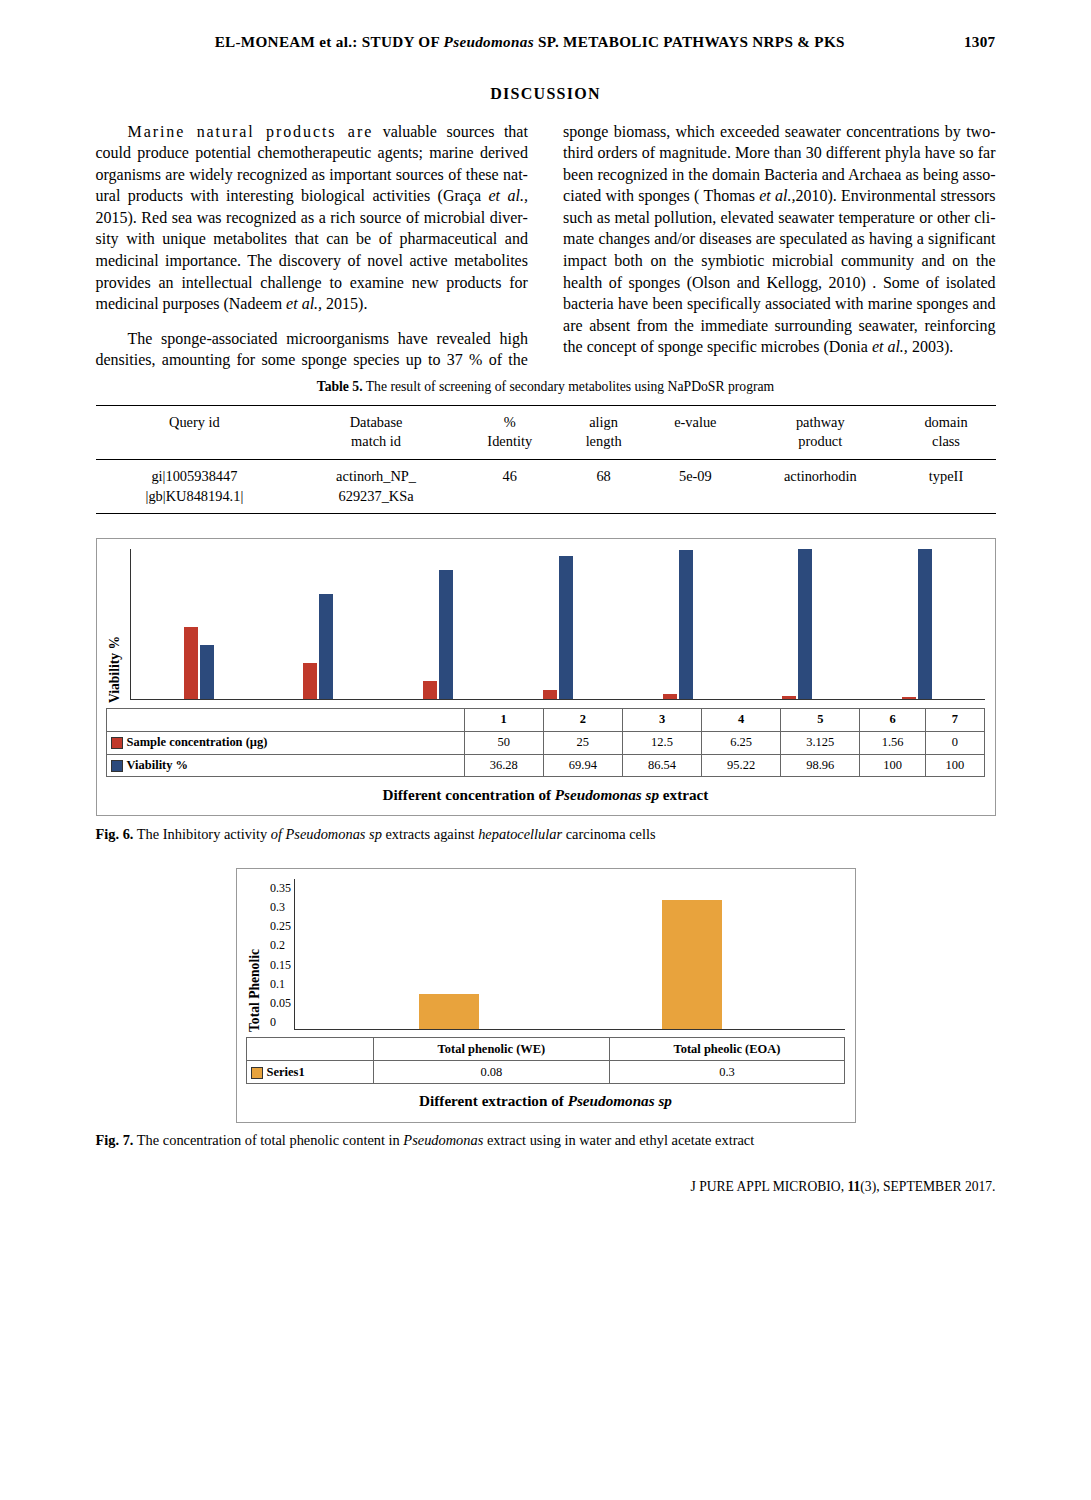EL-MONEAM et al.: STUDY OF Pseudomonas SP. METABOLIC PATHWAYS NRPS & PKS 1307
DISCUSSION
Marine natural products are valuable sources that could produce potential chemotherapeutic agents; marine derived organisms are widely recognized as important sources of these natural products with interesting biological activities (Graça et al., 2015). Red sea was recognized as a rich source of microbial diversity with unique metabolites that can be of pharmaceutical and medicinal importance. The discovery of novel active metabolites provides an intellectual challenge to examine new products for medicinal purposes (Nadeem et al., 2015).
The sponge-associated microorganisms have revealed high densities, amounting for some sponge species up to 37 % of the sponge biomass, which exceeded seawater concentrations by two-third orders of magnitude. More than 30 different phyla have so far been recognized in the domain Bacteria and Archaea as being associated with sponges ( Thomas et al., 2010). Environmental stressors such as metal pollution, elevated seawater temperature or other climate changes and/or diseases are speculated as having a significant impact both on the symbiotic microbial community and on the health of sponges (Olson and Kellogg, 2010) . Some of isolated bacteria have been specifically associated with marine sponges and are absent from the immediate surrounding seawater, reinforcing the concept of sponge specific microbes (Donia et al., 2003).
Table 5. The result of screening of secondary metabolites using NaPDoSR program
| Query id | Database match id | % Identity | align length | e-value | pathway product | domain class |
| --- | --- | --- | --- | --- | --- | --- |
| gi/1005938447 /gb/KU848194.1/ | actinorh_NP_ 629237_KSa | 46 | 68 | 5e-09 | actinorhodin | typeII |
Viability %
| | 1 | 2 | 3 | 4 | 5 | 6 | 7 |
| --- | --- | --- | --- | --- | --- | --- | --- |
| Sample concentration (µg) | 50 | 25 | 12.5 | 6.25 | 3.125 | 1.56 | 0 |
| Viability % | 36.28 | 69.94 | 86.54 | 95.22 | 98.96 | 100 | 100 |
Different concentration of Pseudomonas sp extract
Fig. 6. The Inhibitory activity of Pseudomonas sp extracts against hepatocellular carcinoma cells
Total Phenolic
0.35
0.3
0.25
0.2
0.15
0.1
0.05
0
| | Total phenolic (WE) | Total pheolic (EOA) |
| --- | --- | --- |
| Series1 | 0.08 | 0.3 |
Different extraction of Pseudomonas sp
Fig. 7. The concentration of total phenolic content in Pseudomonas extract using in water and ethyl acetate extract
J PURE APPL MICROBIO, 11(3), SEPTEMBER 2017.